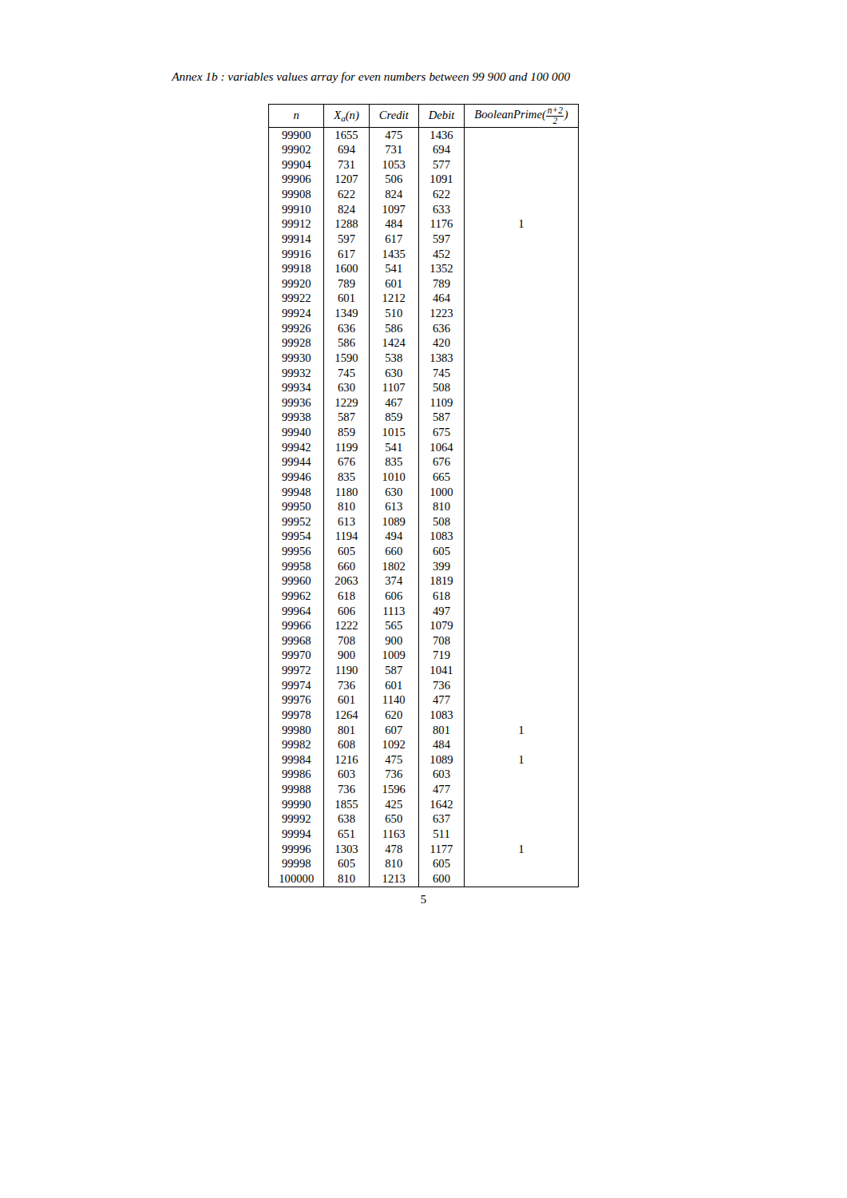Annex 1b : variables values array for even numbers between 99 900 and 100 000
| n | X a (n) | Credit | Debit | BooleanPrime( n+2 2 ) |
| --- | --- | --- | --- | --- |
| 99900 | 1655 | 475 | 1436 | |
| 99902 | 694 | 731 | 694 | |
| 99904 | 731 | 1053 | 577 | |
| 99906 | 1207 | 506 | 1091 | |
| 99908 | 622 | 824 | 622 | |
| 99910 | 824 | 1097 | 633 | |
| 99912 | 1288 | 484 | 1176 | 1 |
| 99914 | 597 | 617 | 597 | |
| 99916 | 617 | 1435 | 452 | |
| 99918 | 1600 | 541 | 1352 | |
| 99920 | 789 | 601 | 789 | |
| 99922 | 601 | 1212 | 464 | |
| 99924 | 1349 | 510 | 1223 | |
| 99926 | 636 | 586 | 636 | |
| 99928 | 586 | 1424 | 420 | |
| 99930 | 1590 | 538 | 1383 | |
| 99932 | 745 | 630 | 745 | |
| 99934 | 630 | 1107 | 508 | |
| 99936 | 1229 | 467 | 1109 | |
| 99938 | 587 | 859 | 587 | |
| 99940 | 859 | 1015 | 675 | |
| 99942 | 1199 | 541 | 1064 | |
| 99944 | 676 | 835 | 676 | |
| 99946 | 835 | 1010 | 665 | |
| 99948 | 1180 | 630 | 1000 | |
| 99950 | 810 | 613 | 810 | |
| 99952 | 613 | 1089 | 508 | |
| 99954 | 1194 | 494 | 1083 | |
| 99956 | 605 | 660 | 605 | |
| 99958 | 660 | 1802 | 399 | |
| 99960 | 2063 | 374 | 1819 | |
| 99962 | 618 | 606 | 618 | |
| 99964 | 606 | 1113 | 497 | |
| 99966 | 1222 | 565 | 1079 | |
| 99968 | 708 | 900 | 708 | |
| 99970 | 900 | 1009 | 719 | |
| 99972 | 1190 | 587 | 1041 | |
| 99974 | 736 | 601 | 736 | |
| 99976 | 601 | 1140 | 477 | |
| 99978 | 1264 | 620 | 1083 | |
| 99980 | 801 | 607 | 801 | 1 |
| 99982 | 608 | 1092 | 484 | |
| 99984 | 1216 | 475 | 1089 | 1 |
| 99986 | 603 | 736 | 603 | |
| 99988 | 736 | 1596 | 477 | |
| 99990 | 1855 | 425 | 1642 | |
| 99992 | 638 | 650 | 637 | |
| 99994 | 651 | 1163 | 511 | |
| 99996 | 1303 | 478 | 1177 | 1 |
| 99998 | 605 | 810 | 605 | |
| 100000 | 810 | 1213 | 600 | |
5